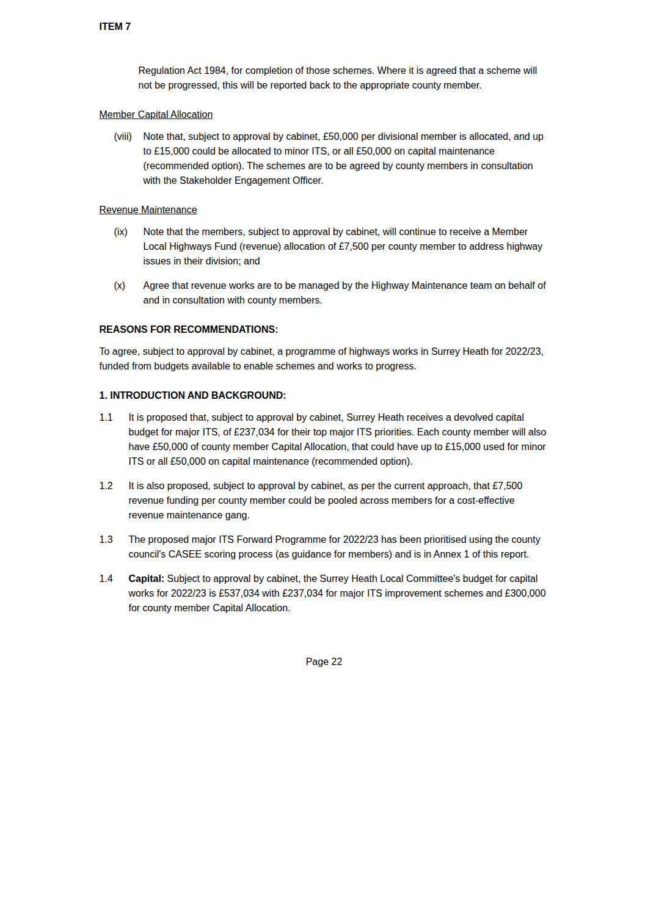ITEM 7
Regulation Act 1984, for completion of those schemes. Where it is agreed that a scheme will not be progressed, this will be reported back to the appropriate county member.
Member Capital Allocation
(viii) Note that, subject to approval by cabinet, £50,000 per divisional member is allocated, and up to £15,000 could be allocated to minor ITS, or all £50,000 on capital maintenance (recommended option). The schemes are to be agreed by county members in consultation with the Stakeholder Engagement Officer.
Revenue Maintenance
(ix) Note that the members, subject to approval by cabinet, will continue to receive a Member Local Highways Fund (revenue) allocation of £7,500 per county member to address highway issues in their division; and
(x) Agree that revenue works are to be managed by the Highway Maintenance team on behalf of and in consultation with county members.
REASONS FOR RECOMMENDATIONS:
To agree, subject to approval by cabinet, a programme of highways works in Surrey Heath for 2022/23, funded from budgets available to enable schemes and works to progress.
1. INTRODUCTION AND BACKGROUND:
1.1 It is proposed that, subject to approval by cabinet, Surrey Heath receives a devolved capital budget for major ITS, of £237,034 for their top major ITS priorities. Each county member will also have £50,000 of county member Capital Allocation, that could have up to £15,000 used for minor ITS or all £50,000 on capital maintenance (recommended option).
1.2 It is also proposed, subject to approval by cabinet, as per the current approach, that £7,500 revenue funding per county member could be pooled across members for a cost-effective revenue maintenance gang.
1.3 The proposed major ITS Forward Programme for 2022/23 has been prioritised using the county council's CASEE scoring process (as guidance for members) and is in Annex 1 of this report.
1.4 Capital: Subject to approval by cabinet, the Surrey Heath Local Committee's budget for capital works for 2022/23 is £537,034 with £237,034 for major ITS improvement schemes and £300,000 for county member Capital Allocation.
Page 22